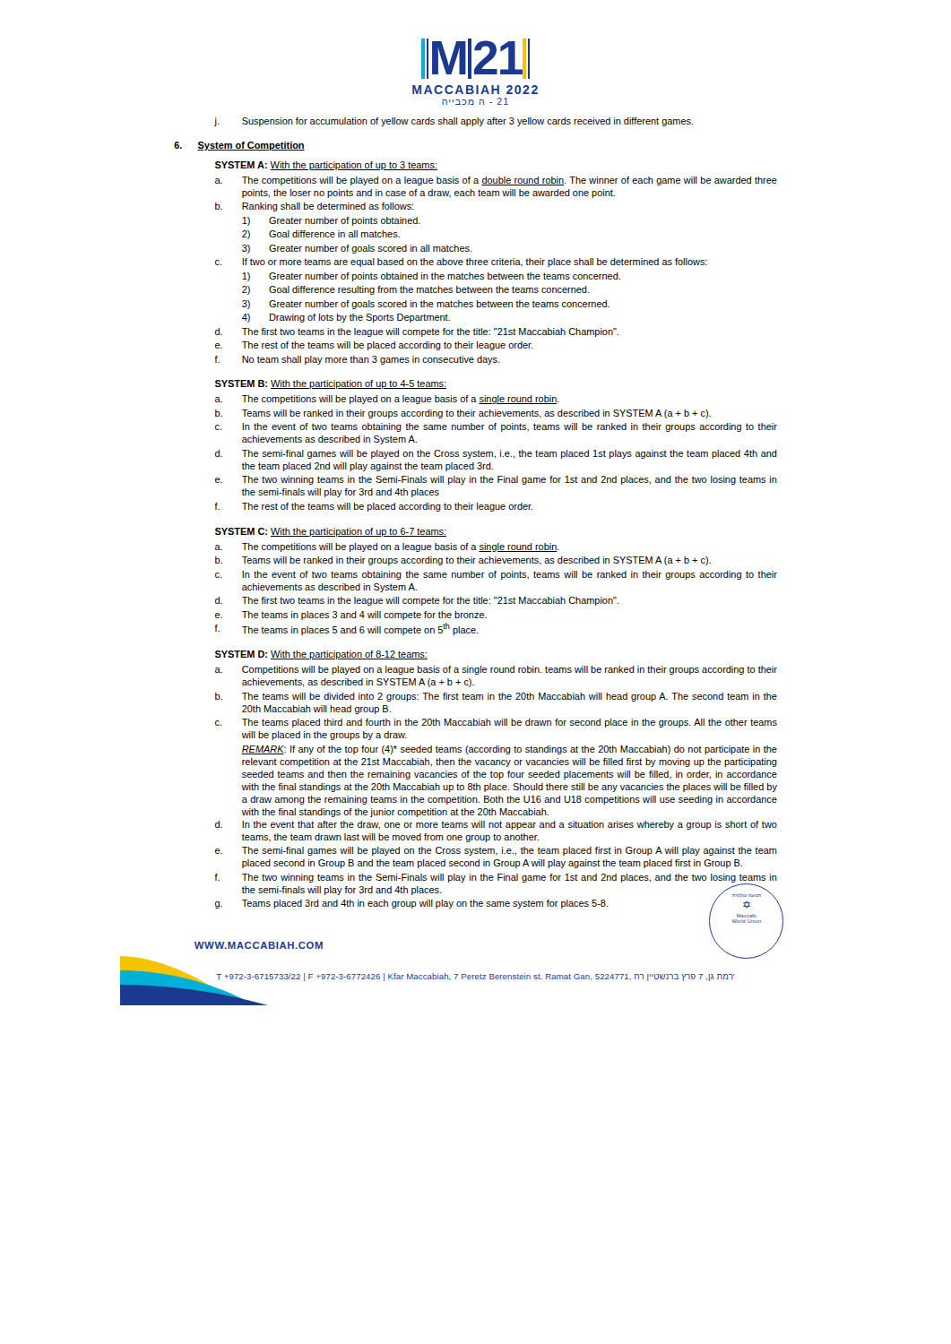M 21
MACCABIAH 2022
21 - ה מכבייה
j.
Suspension for accumulation of yellow cards shall apply after 3 yellow cards received in different games.
6.
System of Competition
SYSTEM A: With the participation of up to 3 teams:
a.
The competitions will be played on a league basis of a double round robin. The winner of each game will be awarded three points, the loser no points and in case of a draw, each team will be awarded one point.
b.
Ranking shall be determined as follows:
1)
Greater number of points obtained.
2)
Goal difference in all matches.
3)
Greater number of goals scored in all matches.
c.
If two or more teams are equal based on the above three criteria, their place shall be determined as follows:
1)
Greater number of points obtained in the matches between the teams concerned.
2)
Goal difference resulting from the matches between the teams concerned.
3)
Greater number of goals scored in the matches between the teams concerned.
4)
Drawing of lots by the Sports Department.
d.
The first two teams in the league will compete for the title: "21st Maccabiah Champion".
e.
The rest of the teams will be placed according to their league order.
f.
No team shall play more than 3 games in consecutive days.
SYSTEM B: With the participation of up to 4-5 teams:
a.
The competitions will be played on a league basis of a single round robin.
b.
Teams will be ranked in their groups according to their achievements, as described in SYSTEM A (a + b + c).
c.
In the event of two teams obtaining the same number of points, teams will be ranked in their groups according to their achievements as described in System A.
d.
The semi-final games will be played on the Cross system, i.e., the team placed 1st plays against the team placed 4th and the team placed 2nd will play against the team placed 3rd.
e.
The two winning teams in the Semi-Finals will play in the Final game for 1st and 2nd places, and the two losing teams in the semi-finals will play for 3rd and 4th places
f.
The rest of the teams will be placed according to their league order.
SYSTEM C: With the participation of up to 6-7 teams:
a.
The competitions will be played on a league basis of a single round robin.
b.
Teams will be ranked in their groups according to their achievements, as described in SYSTEM A (a + b + c).
c.
In the event of two teams obtaining the same number of points, teams will be ranked in their groups according to their achievements as described in System A.
d.
The first two teams in the league will compete for the title: "21st Maccabiah Champion".
e.
The teams in places 3 and 4 will compete for the bronze.
f.
The teams in places 5 and 6 will compete on 5th place.
SYSTEM D: With the participation of 8-12 teams:
a.
Competitions will be played on a league basis of a single round robin. teams will be ranked in their groups according to their achievements, as described in SYSTEM A (a + b + c).
b.
The teams will be divided into 2 groups: The first team in the 20th Maccabiah will head group A. The second team in the 20th Maccabiah will head group B.
c.
The teams placed third and fourth in the 20th Maccabiah will be drawn for second place in the groups. All the other teams will be placed in the groups by a draw.
REMARK: If any of the top four (4)* seeded teams (according to standings at the 20th Maccabiah) do not participate in the relevant competition at the 21st Maccabiah, then the vacancy or vacancies will be filled first by moving up the participating seeded teams and then the remaining vacancies of the top four seeded placements will be filled, in order, in accordance with the final standings at the 20th Maccabiah up to 8th place. Should there still be any vacancies the places will be filled by a draw among the remaining teams in the competition. Both the U16 and U18 competitions will use seeding in accordance with the final standings of the junior competition at the 20th Maccabiah.
d.
In the event that after the draw, one or more teams will not appear and a situation arises whereby a group is short of two teams, the team drawn last will be moved from one group to another.
e.
The semi-final games will be played on the Cross system, i.e., the team placed first in Group A will play against the team placed second in Group B and the team placed second in Group A will play against the team placed first in Group B.
f.
The two winning teams in the Semi-Finals will play in the Final game for 1st and 2nd places, and the two losing teams in the semi-finals will play for 3rd and 4th places.
g.
Teams placed 3rd and 4th in each group will play on the same system for places 5-8.
WWW.MACCABIAH.COM
T +972-3-6715733/22 | F +972-3-6772426 | Kfar Maccabiah, 7 Peretz Berenstein st. Ramat Gan, 5224771, ‏רמת גן, 7 פרץ ברנשטיין ‏רח'
תנועה עולמית
✡
Maccabi
World Union